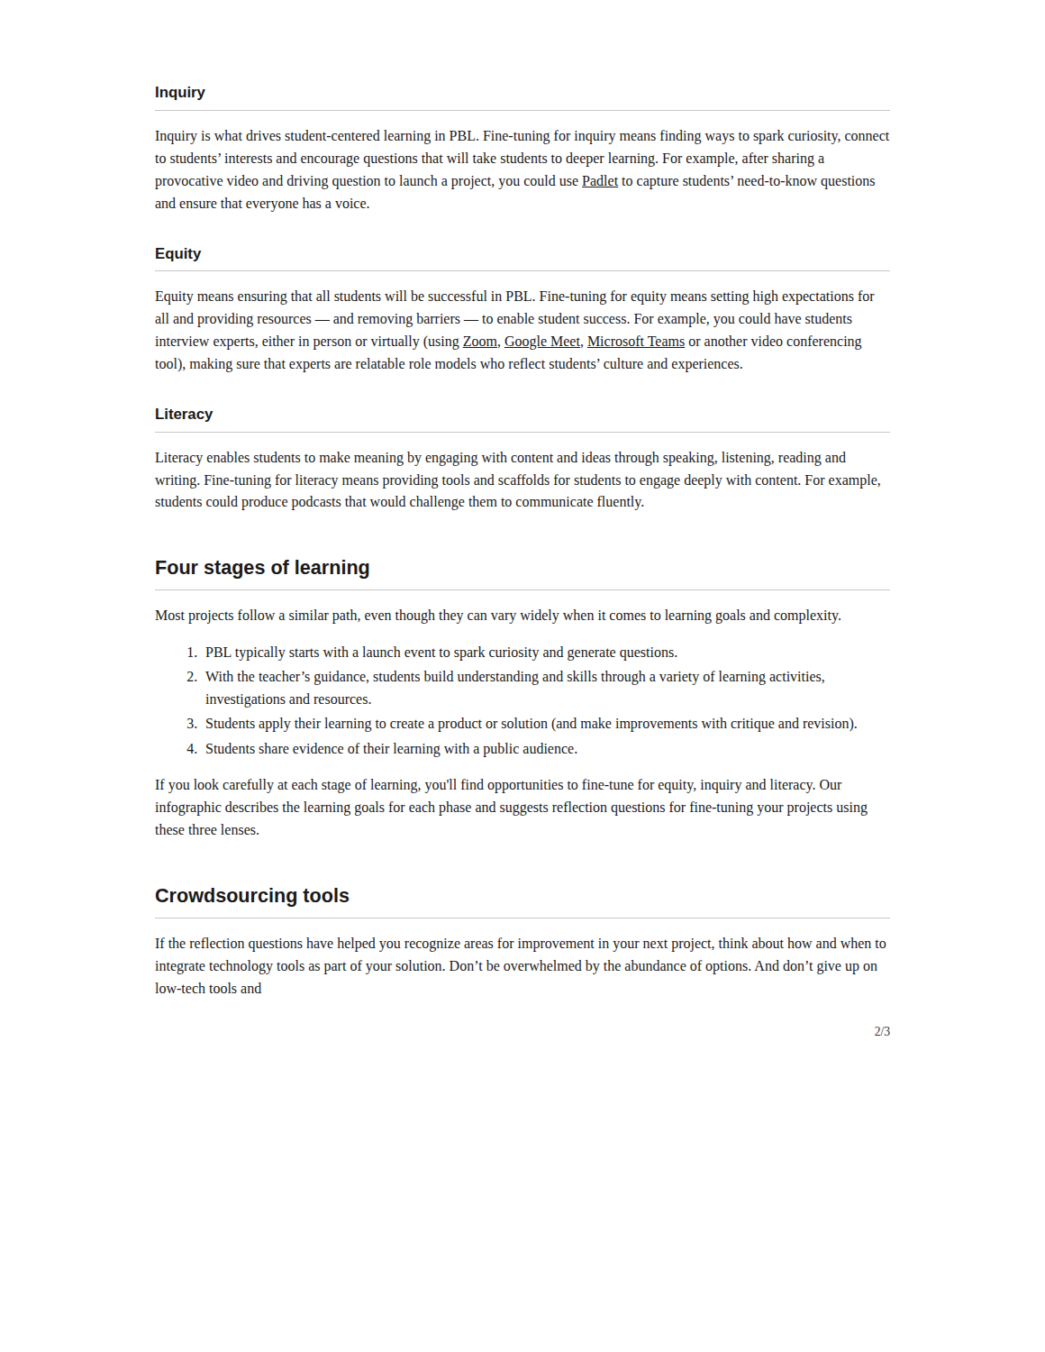Inquiry
Inquiry is what drives student-centered learning in PBL. Fine-tuning for inquiry means finding ways to spark curiosity, connect to students’ interests and encourage questions that will take students to deeper learning. For example, after sharing a provocative video and driving question to launch a project, you could use Padlet to capture students’ need-to-know questions and ensure that everyone has a voice.
Equity
Equity means ensuring that all students will be successful in PBL. Fine-tuning for equity means setting high expectations for all and providing resources — and removing barriers — to enable student success. For example, you could have students interview experts, either in person or virtually (using Zoom, Google Meet, Microsoft Teams or another video conferencing tool), making sure that experts are relatable role models who reflect students’ culture and experiences.
Literacy
Literacy enables students to make meaning by engaging with content and ideas through speaking, listening, reading and writing. Fine-tuning for literacy means providing tools and scaffolds for students to engage deeply with content. For example, students could produce podcasts that would challenge them to communicate fluently.
Four stages of learning
Most projects follow a similar path, even though they can vary widely when it comes to learning goals and complexity.
PBL typically starts with a launch event to spark curiosity and generate questions.
With the teacher’s guidance, students build understanding and skills through a variety of learning activities, investigations and resources.
Students apply their learning to create a product or solution (and make improvements with critique and revision).
Students share evidence of their learning with a public audience.
If you look carefully at each stage of learning, you'll find opportunities to fine-tune for equity, inquiry and literacy. Our infographic describes the learning goals for each phase and suggests reflection questions for fine-tuning your projects using these three lenses.
Crowdsourcing tools
If the reflection questions have helped you recognize areas for improvement in your next project, think about how and when to integrate technology tools as part of your solution. Don’t be overwhelmed by the abundance of options. And don’t give up on low-tech tools and
2/3